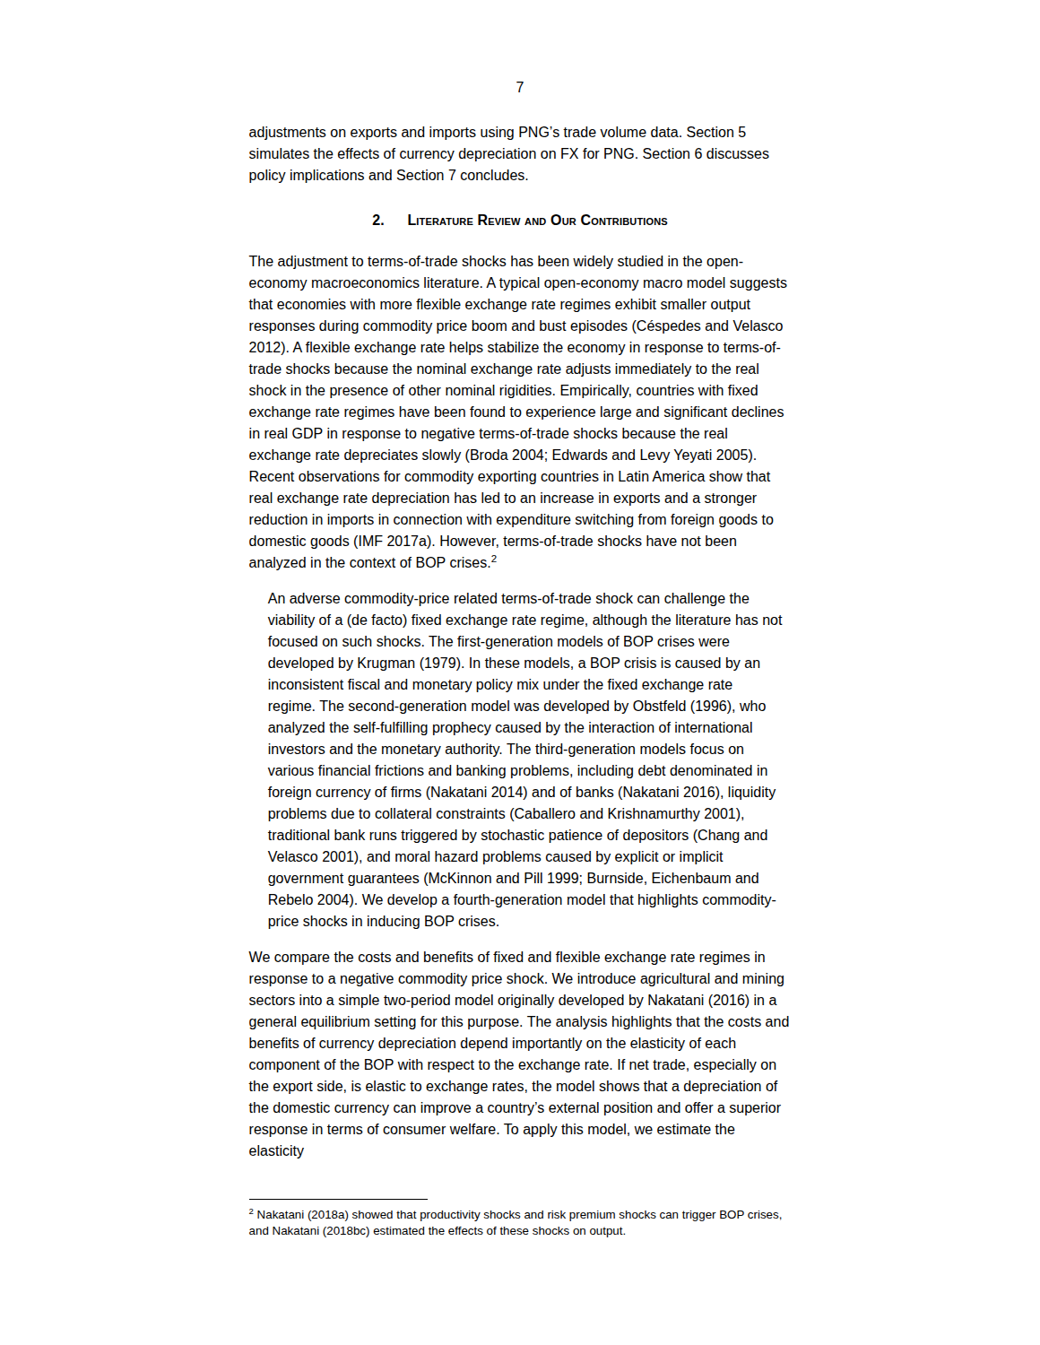7
adjustments on exports and imports using PNG’s trade volume data. Section 5 simulates the effects of currency depreciation on FX for PNG. Section 6 discusses policy implications and Section 7 concludes.
2. Literature Review and Our Contributions
The adjustment to terms-of-trade shocks has been widely studied in the open-economy macroeconomics literature. A typical open-economy macro model suggests that economies with more flexible exchange rate regimes exhibit smaller output responses during commodity price boom and bust episodes (Céspedes and Velasco 2012). A flexible exchange rate helps stabilize the economy in response to terms-of-trade shocks because the nominal exchange rate adjusts immediately to the real shock in the presence of other nominal rigidities. Empirically, countries with fixed exchange rate regimes have been found to experience large and significant declines in real GDP in response to negative terms-of-trade shocks because the real exchange rate depreciates slowly (Broda 2004; Edwards and Levy Yeyati 2005). Recent observations for commodity exporting countries in Latin America show that real exchange rate depreciation has led to an increase in exports and a stronger reduction in imports in connection with expenditure switching from foreign goods to domestic goods (IMF 2017a). However, terms-of-trade shocks have not been analyzed in the context of BOP crises.2
An adverse commodity-price related terms-of-trade shock can challenge the viability of a (de facto) fixed exchange rate regime, although the literature has not focused on such shocks. The first-generation models of BOP crises were developed by Krugman (1979). In these models, a BOP crisis is caused by an inconsistent fiscal and monetary policy mix under the fixed exchange rate regime. The second-generation model was developed by Obstfeld (1996), who analyzed the self-fulfilling prophecy caused by the interaction of international investors and the monetary authority. The third-generation models focus on various financial frictions and banking problems, including debt denominated in foreign currency of firms (Nakatani 2014) and of banks (Nakatani 2016), liquidity problems due to collateral constraints (Caballero and Krishnamurthy 2001), traditional bank runs triggered by stochastic patience of depositors (Chang and Velasco 2001), and moral hazard problems caused by explicit or implicit government guarantees (McKinnon and Pill 1999; Burnside, Eichenbaum and Rebelo 2004). We develop a fourth-generation model that highlights commodity-price shocks in inducing BOP crises.
We compare the costs and benefits of fixed and flexible exchange rate regimes in response to a negative commodity price shock. We introduce agricultural and mining sectors into a simple two-period model originally developed by Nakatani (2016) in a general equilibrium setting for this purpose. The analysis highlights that the costs and benefits of currency depreciation depend importantly on the elasticity of each component of the BOP with respect to the exchange rate. If net trade, especially on the export side, is elastic to exchange rates, the model shows that a depreciation of the domestic currency can improve a country’s external position and offer a superior response in terms of consumer welfare. To apply this model, we estimate the elasticity
2 Nakatani (2018a) showed that productivity shocks and risk premium shocks can trigger BOP crises, and Nakatani (2018bc) estimated the effects of these shocks on output.